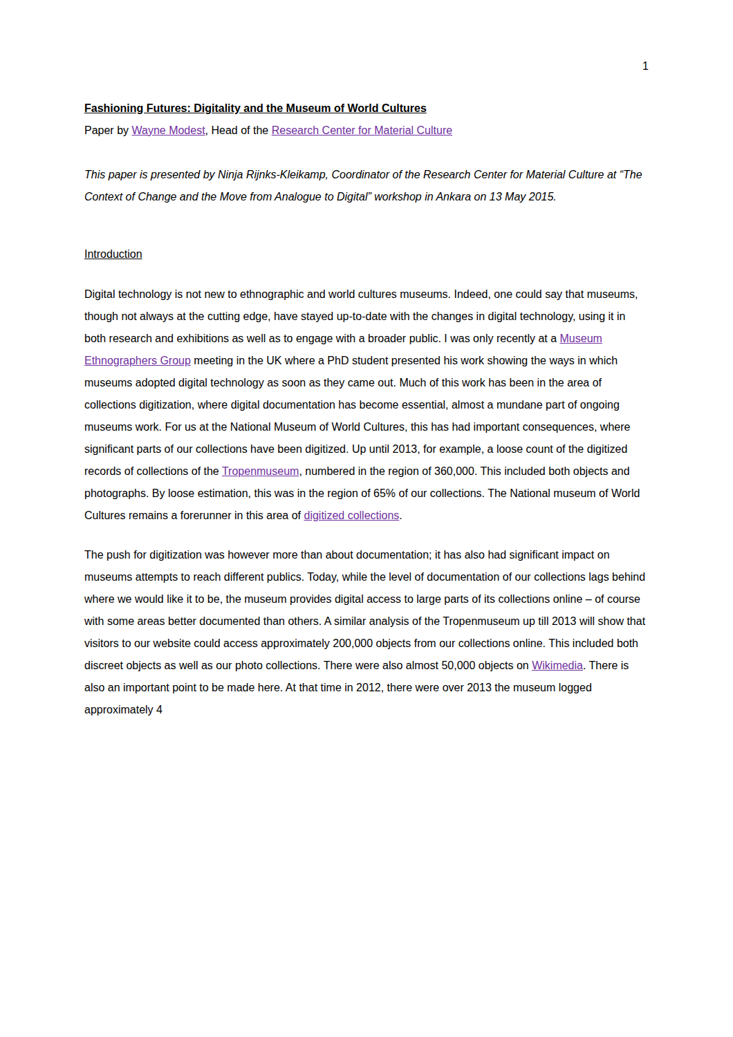1
Fashioning Futures: Digitality and the Museum of World Cultures
Paper by Wayne Modest, Head of the Research Center for Material Culture
This paper is presented by Ninja Rijnks-Kleikamp, Coordinator of the Research Center for Material Culture at “The Context of Change and the Move from Analogue to Digital” workshop in Ankara on 13 May 2015.
Introduction
Digital technology is not new to ethnographic and world cultures museums. Indeed, one could say that museums, though not always at the cutting edge, have stayed up-to-date with the changes in digital technology, using it in both research and exhibitions as well as to engage with a broader public. I was only recently at a Museum Ethnographers Group meeting in the UK where a PhD student presented his work showing the ways in which museums adopted digital technology as soon as they came out. Much of this work has been in the area of collections digitization, where digital documentation has become essential, almost a mundane part of ongoing museums work. For us at the National Museum of World Cultures, this has had important consequences, where significant parts of our collections have been digitized. Up until 2013, for example, a loose count of the digitized records of collections of the Tropenmuseum, numbered in the region of 360,000. This included both objects and photographs. By loose estimation, this was in the region of 65% of our collections. The National museum of World Cultures remains a forerunner in this area of digitized collections.
The push for digitization was however more than about documentation; it has also had significant impact on museums attempts to reach different publics. Today, while the level of documentation of our collections lags behind where we would like it to be, the museum provides digital access to large parts of its collections online – of course with some areas better documented than others. A similar analysis of the Tropenmuseum up till 2013 will show that visitors to our website could access approximately 200,000 objects from our collections online. This included both discreet objects as well as our photo collections. There were also almost 50,000 objects on Wikimedia. There is also an important point to be made here. At that time in 2012, there were over 2013 the museum logged approximately 4